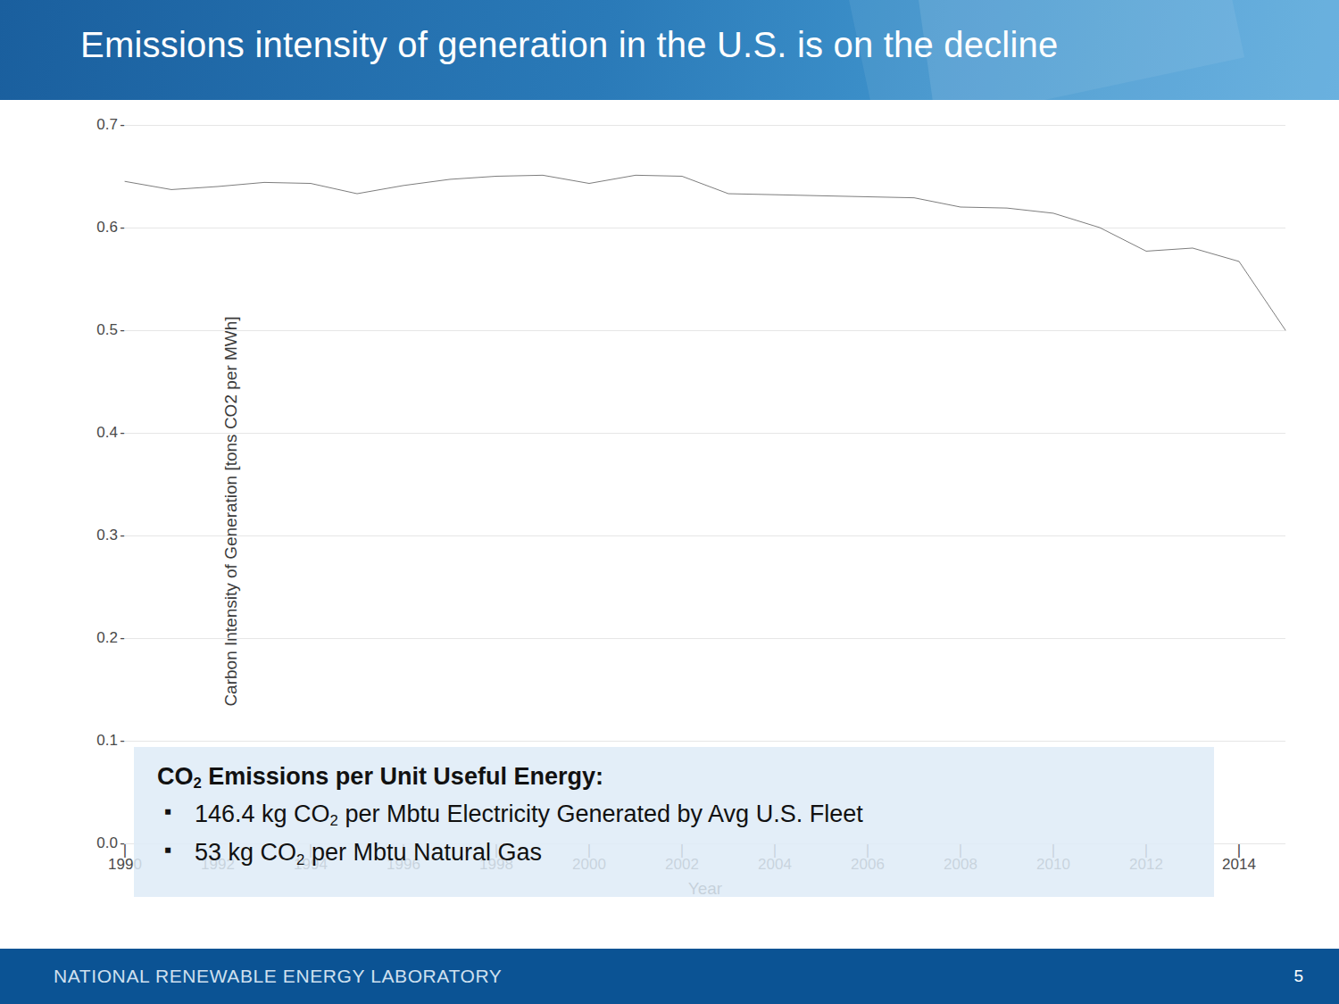Emissions intensity of generation in the U.S. is on the decline
Carbon Intensity of Generation [tons CO2 per MWh]
0.7-
0.6-
0.5-
0.4-
0.3-
0.2-
0.1-
0.0-
|1990
|1992
|1994
|1996
|1998
|2000
|2002
|2004
|2006
|2008
|2010
|2012
|2014
Year
CO2 Emissions per Unit Useful Energy:
146.4 kg CO2 per Mbtu Electricity Generated by Avg U.S. Fleet
53 kg CO2 per Mbtu Natural Gas
NATIONAL RENEWABLE ENERGY LABORATORY
5